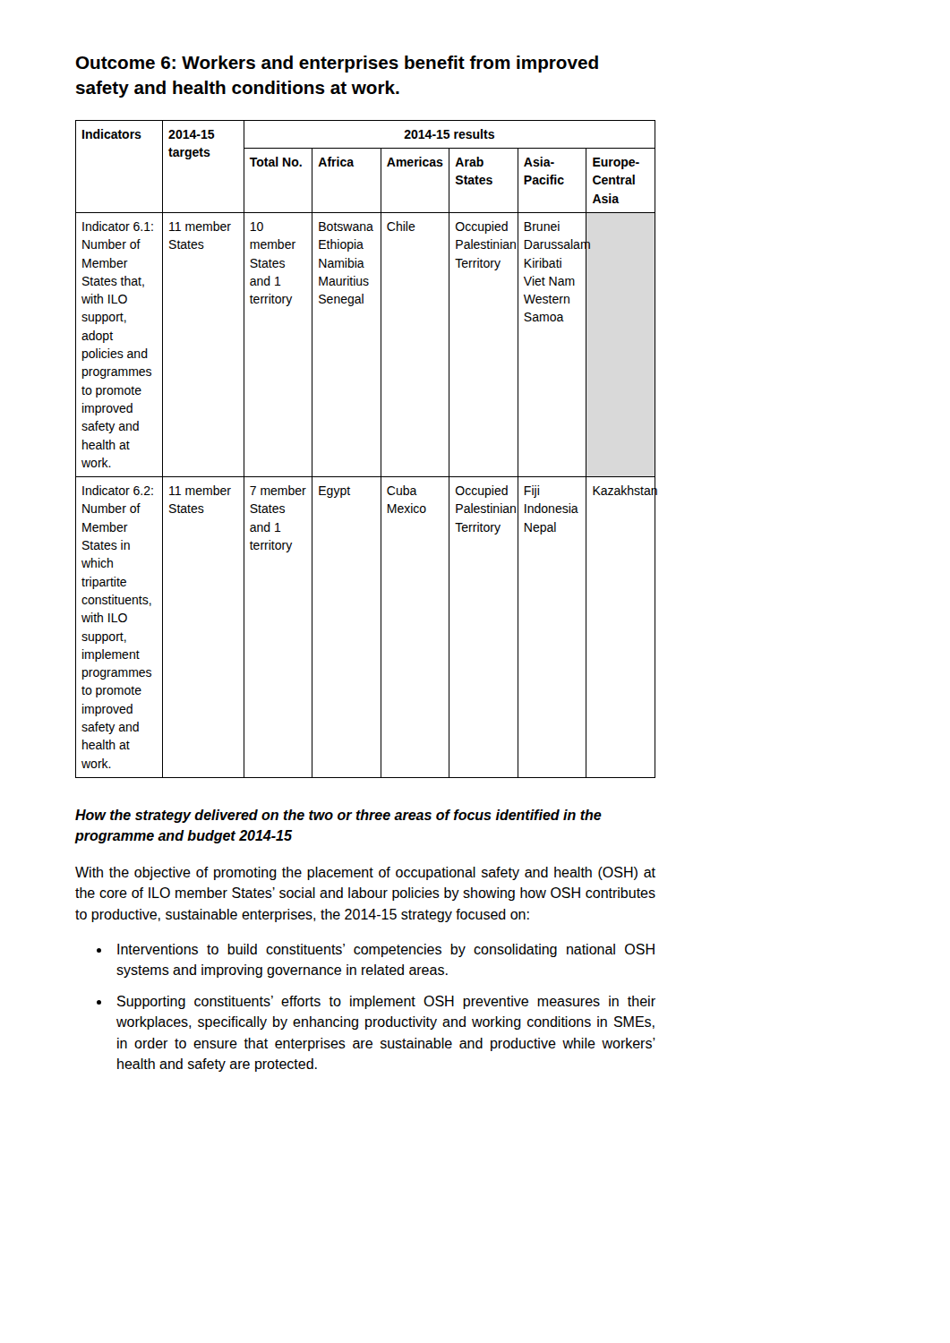Outcome 6: Workers and enterprises benefit from improved safety and health conditions at work.
| Indicators | 2014-15 targets | 2014-15 results |
| --- | --- | --- |
| Total No. | Africa | Americas | Arab States | Asia- Pacific | Europe-Central Asia |
| Indicator 6.1: Number of Member States that, with ILO support, adopt policies and programmes to promote improved safety and health at work. | 11 member States | 10 member States and 1 territory | Botswana Ethiopia Namibia Mauritius Senegal | Chile | Occupied Palestinian Territory | Brunei Darussalam Kiribati Viet Nam Western Samoa | |
| Indicator 6.2: Number of Member States in which tripartite constituents, with ILO support, implement programmes to promote improved safety and health at work. | 11 member States | 7 member States and 1 territory | Egypt | Cuba Mexico | Occupied Palestinian Territory | Fiji Indonesia Nepal | Kazakhstan |
How the strategy delivered on the two or three areas of focus identified in the programme and budget 2014-15
With the objective of promoting the placement of occupational safety and health (OSH) at the core of ILO member States’ social and labour policies by showing how OSH contributes to productive, sustainable enterprises, the 2014-15 strategy focused on:
Interventions to build constituents’ competencies by consolidating national OSH systems and improving governance in related areas.
Supporting constituents’ efforts to implement OSH preventive measures in their workplaces, specifically by enhancing productivity and working conditions in SMEs, in order to ensure that enterprises are sustainable and productive while workers’ health and safety are protected.